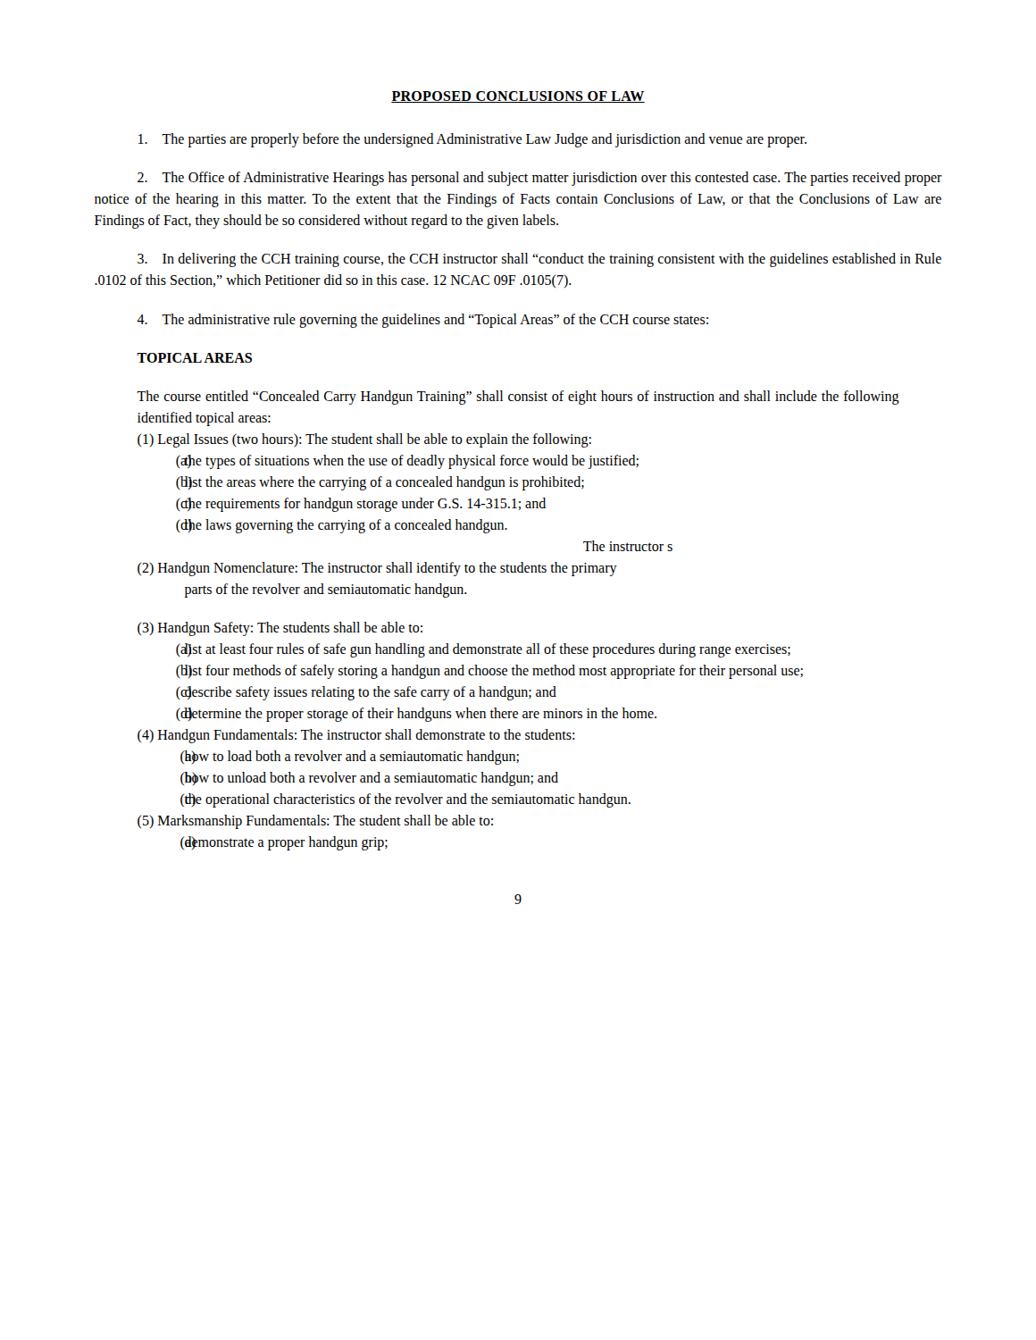PROPOSED CONCLUSIONS OF LAW
1. The parties are properly before the undersigned Administrative Law Judge and jurisdiction and venue are proper.
2. The Office of Administrative Hearings has personal and subject matter jurisdiction over this contested case. The parties received proper notice of the hearing in this matter. To the extent that the Findings of Facts contain Conclusions of Law, or that the Conclusions of Law are Findings of Fact, they should be so considered without regard to the given labels.
3. In delivering the CCH training course, the CCH instructor shall “conduct the training consistent with the guidelines established in Rule .0102 of this Section,” which Petitioner did so in this case. 12 NCAC 09F .0105(7).
4. The administrative rule governing the guidelines and “Topical Areas” of the CCH course states:
TOPICAL AREAS
The course entitled “Concealed Carry Handgun Training” shall consist of eight hours of instruction and shall include the following identified topical areas:
(1) Legal Issues (two hours): The student shall be able to explain the following:
(a) the types of situations when the use of deadly physical force would be justified;
(b) list the areas where the carrying of a concealed handgun is prohibited;
(c) the requirements for handgun storage under G.S. 14-315.1; and
(d) the laws governing the carrying of a concealed handgun.
The instructor s
(2) Handgun Nomenclature: The instructor shall identify to the students the primary
parts of the revolver and semiautomatic handgun.
(3) Handgun Safety: The students shall be able to:
(a) list at least four rules of safe gun handling and demonstrate all of these procedures during range exercises;
(b) list four methods of safely storing a handgun and choose the method most appropriate for their personal use;
(c) describe safety issues relating to the safe carry of a handgun; and
(d) determine the proper storage of their handguns when there are minors in the home.
(4) Handgun Fundamentals: The instructor shall demonstrate to the students:
(a) how to load both a revolver and a semiautomatic handgun;
(b) how to unload both a revolver and a semiautomatic handgun; and
(c) the operational characteristics of the revolver and the semiautomatic handgun.
(5) Marksmanship Fundamentals: The student shall be able to:
(a) demonstrate a proper handgun grip;
9